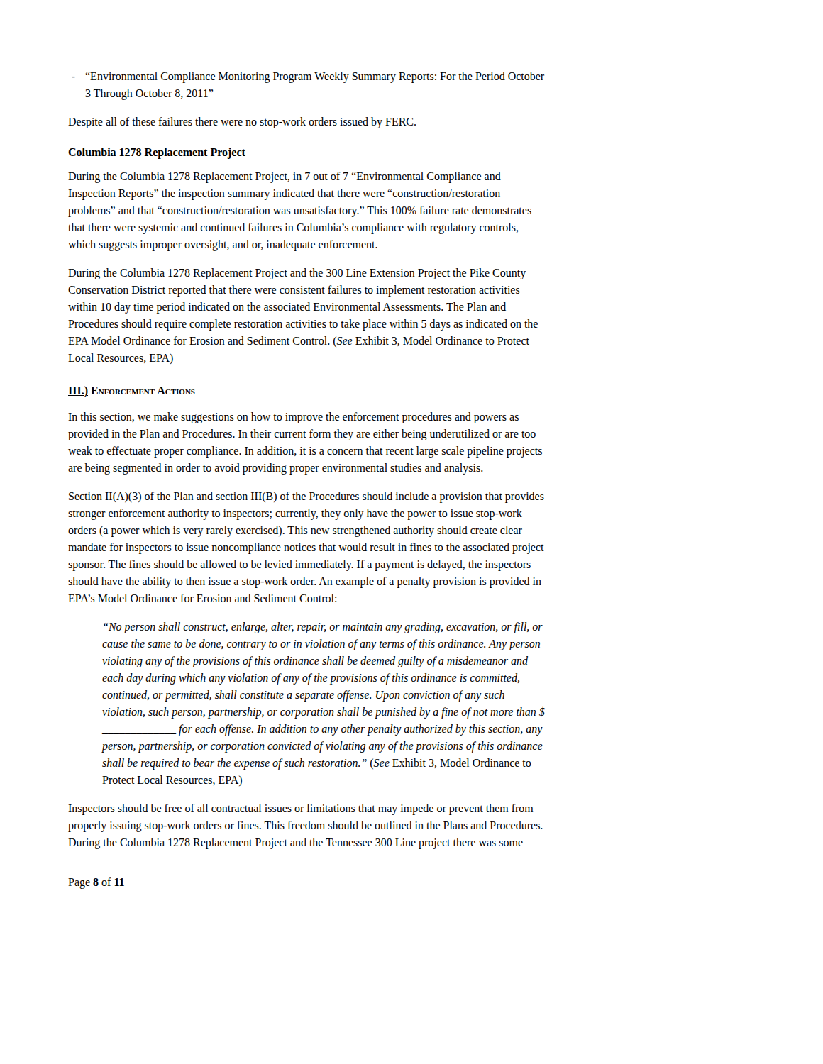“Environmental Compliance Monitoring Program Weekly Summary Reports: For the Period October 3 Through October 8, 2011”
Despite all of these failures there were no stop-work orders issued by FERC.
Columbia 1278 Replacement Project
During the Columbia 1278 Replacement Project, in 7 out of 7 “Environmental Compliance and Inspection Reports” the inspection summary indicated that there were “construction/restoration problems” and that “construction/restoration was unsatisfactory.” This 100% failure rate demonstrates that there were systemic and continued failures in Columbia’s compliance with regulatory controls, which suggests improper oversight, and or, inadequate enforcement.
During the Columbia 1278 Replacement Project and the 300 Line Extension Project the Pike County Conservation District reported that there were consistent failures to implement restoration activities within 10 day time period indicated on the associated Environmental Assessments. The Plan and Procedures should require complete restoration activities to take place within 5 days as indicated on the EPA Model Ordinance for Erosion and Sediment Control. (See Exhibit 3, Model Ordinance to Protect Local Resources, EPA)
III.) Enforcement Actions
In this section, we make suggestions on how to improve the enforcement procedures and powers as provided in the Plan and Procedures. In their current form they are either being underutilized or are too weak to effectuate proper compliance. In addition, it is a concern that recent large scale pipeline projects are being segmented in order to avoid providing proper environmental studies and analysis.
Section II(A)(3) of the Plan and section III(B) of the Procedures should include a provision that provides stronger enforcement authority to inspectors; currently, they only have the power to issue stop-work orders (a power which is very rarely exercised). This new strengthened authority should create clear mandate for inspectors to issue noncompliance notices that would result in fines to the associated project sponsor. The fines should be allowed to be levied immediately. If a payment is delayed, the inspectors should have the ability to then issue a stop-work order. An example of a penalty provision is provided in EPA’s Model Ordinance for Erosion and Sediment Control:
“No person shall construct, enlarge, alter, repair, or maintain any grading, excavation, or fill, or cause the same to be done, contrary to or in violation of any terms of this ordinance. Any person violating any of the provisions of this ordinance shall be deemed guilty of a misdemeanor and each day during which any violation of any of the provisions of this ordinance is committed, continued, or permitted, shall constitute a separate offense. Upon conviction of any such violation, such person, partnership, or corporation shall be punished by a fine of not more than $ _____________ for each offense. In addition to any other penalty authorized by this section, any person, partnership, or corporation convicted of violating any of the provisions of this ordinance shall be required to bear the expense of such restoration.” (See Exhibit 3, Model Ordinance to Protect Local Resources, EPA)
Inspectors should be free of all contractual issues or limitations that may impede or prevent them from properly issuing stop-work orders or fines. This freedom should be outlined in the Plans and Procedures. During the Columbia 1278 Replacement Project and the Tennessee 300 Line project there was some
Page 8 of 11